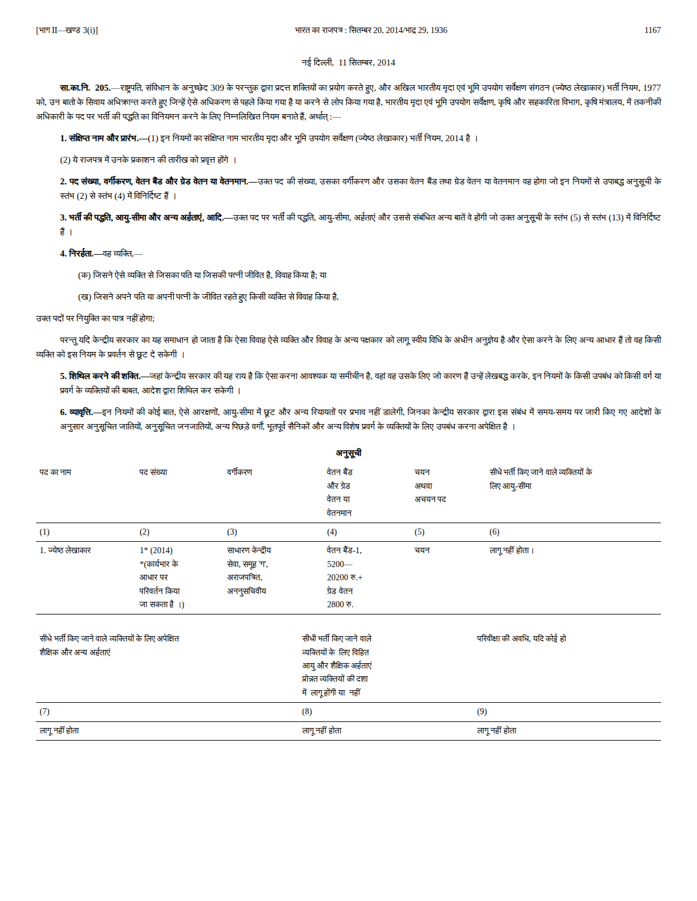[भाग II—खण्ड 3(i)]
भारत का राजपत्र : सितम्बर 20, 2014/भाद्र 29, 1936
1167
नई दिल्ली, 11 सितम्बर, 2014
सा.का.नि. 205.—राष्ट्रपति, संविधान के अनुच्छेद 309 के परन्तुक द्वारा प्रदत्त शक्तियों का प्रयोग करते हुए, और अखिल भारतीय मृदा एवं भूमि उपयोग सर्वेक्षण संगठन (ज्येष्ठ लेखाकार) भर्ती नियम, 1977 को, उन बातो के सिवाय अधिक्रान्त करते हुए जिन्हें ऐसे अधिकरण से पहले किया गया है या करने से लोप किया गया है, भारतीय मृदा एवं भूमि उपयोग सर्वेक्षण, कृषि और सहकारिता विभाग, कृषि मंत्रालय, में तकनीकी अधिकारी के पद पर भर्ती की पद्धति का विनियमन करने के लिए निम्नलिखित नियम बनाते हैं, अर्थात् :—
1. संक्षिप्त नाम और प्रारंभ.—(1) इन नियमों का संक्षिप्त नाम भारतीय मृदा और भूमि उपयोग सर्वेक्षण (ज्येष्ठ लेखाकार) भर्ती नियम, 2014 है ।
(2) ये राजपत्र में उनके प्रकाशन की तारीख को प्रवृत्त होंगे ।
2. पद संख्या, वर्गीकरण, वेतन बैंड और ग्रेड वेतन या वेतनमान.—उक्त पद की संख्या, उसका वर्गीकरण और उसका वेतन बैंड तथा ग्रेड वेतन या वेतनमान वह होगा जो इन नियमों से उपाबद्ध अनुसूची के स्तंभ (2) से स्तंभ (4) में विनिर्दिष्ट हैं ।
3. भर्ती की पद्धति, आयु-सीमा और अन्य अर्हताएं, आदि.—उक्त पद पर भर्ती की पद्धति, आयु-सीमा, अर्हताएं और उससे संबंधित अन्य बातें वे होंगी जो उक्त अनुसूची के स्तंभ (5) से स्तंभ (13) में विनिर्दिष्ट हैं ।
4. निरर्हता.—वह व्यक्ति,—
(क) जिसने ऐसे व्यक्ति से जिसका पति या जिसकी पत्नी जीवित है, विवाह किया है; या
(ख) जिसने अपने पति या अपनी पत्नी के जीवित रहते हुए किसी व्यक्ति से विवाह किया है,
उक्त पदों पर नियुक्ति का पात्र नहीं होगा;
परन्तु यदि केन्द्रीय सरकार का यह समाधान हो जाता है कि ऐसा विवाह ऐसे व्यक्ति और विवाह के अन्य पक्षकार को लागू स्वीय विधि के अधीन अनुज्ञेय है और ऐसा करने के लिए अन्य आधार हैं तो वह किसी व्यक्ति को इस नियम के प्रवर्तन से छूट दे सकेगी ।
5. शिथिल करने की शक्ति.—जहां केन्द्रीय सरकार की यह राय है कि ऐसा करना आवश्यक या समीचीन है, वहां वह उसके लिए जो कारण हैं उन्हें लेखबद्ध करके, इन नियमों के किसी उपबंध को किसी वर्ग या प्रवर्ग के व्यक्तियों की बाबत, आदेश द्वारा शिथिल कर सकेगी ।
6. व्यावृत्ति.—इन नियमों की कोई बात, ऐसे आरक्षणों, आयु-सीमा में छूट और अन्य रियायतों पर प्रभाव नहीं डालेगी, जिनका केन्द्रीय सरकार द्वारा इस संबंध में समय-समय पर जारी किए गए आदेशों के अनुसार अनुसूचित जातियों, अनुसूचित जनजातियों, अन्य पिछड़े वर्गों, भूतपूर्व सैनिकों और अन्य विशेष प्रवर्ग के व्यक्तियों के लिए उपबंध करना अपेक्षित है ।
अनुसूची
| पद का नाम | पद संख्या | वर्गीकरण | वेतन बैंड और ग्रेड वेतन या वेतनमान | चयन अथवा अचयन पद | सीधे भर्ती किए जाने वाले व्यक्तियों के लिए आयु-सीमा |
| (1) | (2) | (3) | (4) | (5) | (6) |
| 1. ज्येष्ठ लेखाकार | 1* (2014) *(कार्यभार के आधार पर परिवर्तन किया जा सकता है ।) | साधारण केन्द्रीय सेवा, समूह 'ग', अराजपत्रित, अननुसचिवीय | वेतन बैंड-1, 5200— 20200 रु.+ ग्रेड वेतन 2800 रु. | चयन | लागू नहीं होता। |
| सीधे भर्ती किए जाने वाले व्यक्तियों के लिए अपेक्षित शैक्षिक और अन्य अर्हताएं | सीधी भर्ती किए जाने वाले व्यक्तियों के लिए विहित आयु और शैक्षिक अर्हताएं प्रोन्नत व्यक्तियों की दशा में लागू होंगी या नहीं | परिवीक्षा की अवधि, यदि कोई हो |
| (7) | (8) | (9) |
| लागू नहीं होता | लागू नहीं होता | लागू नहीं होता |